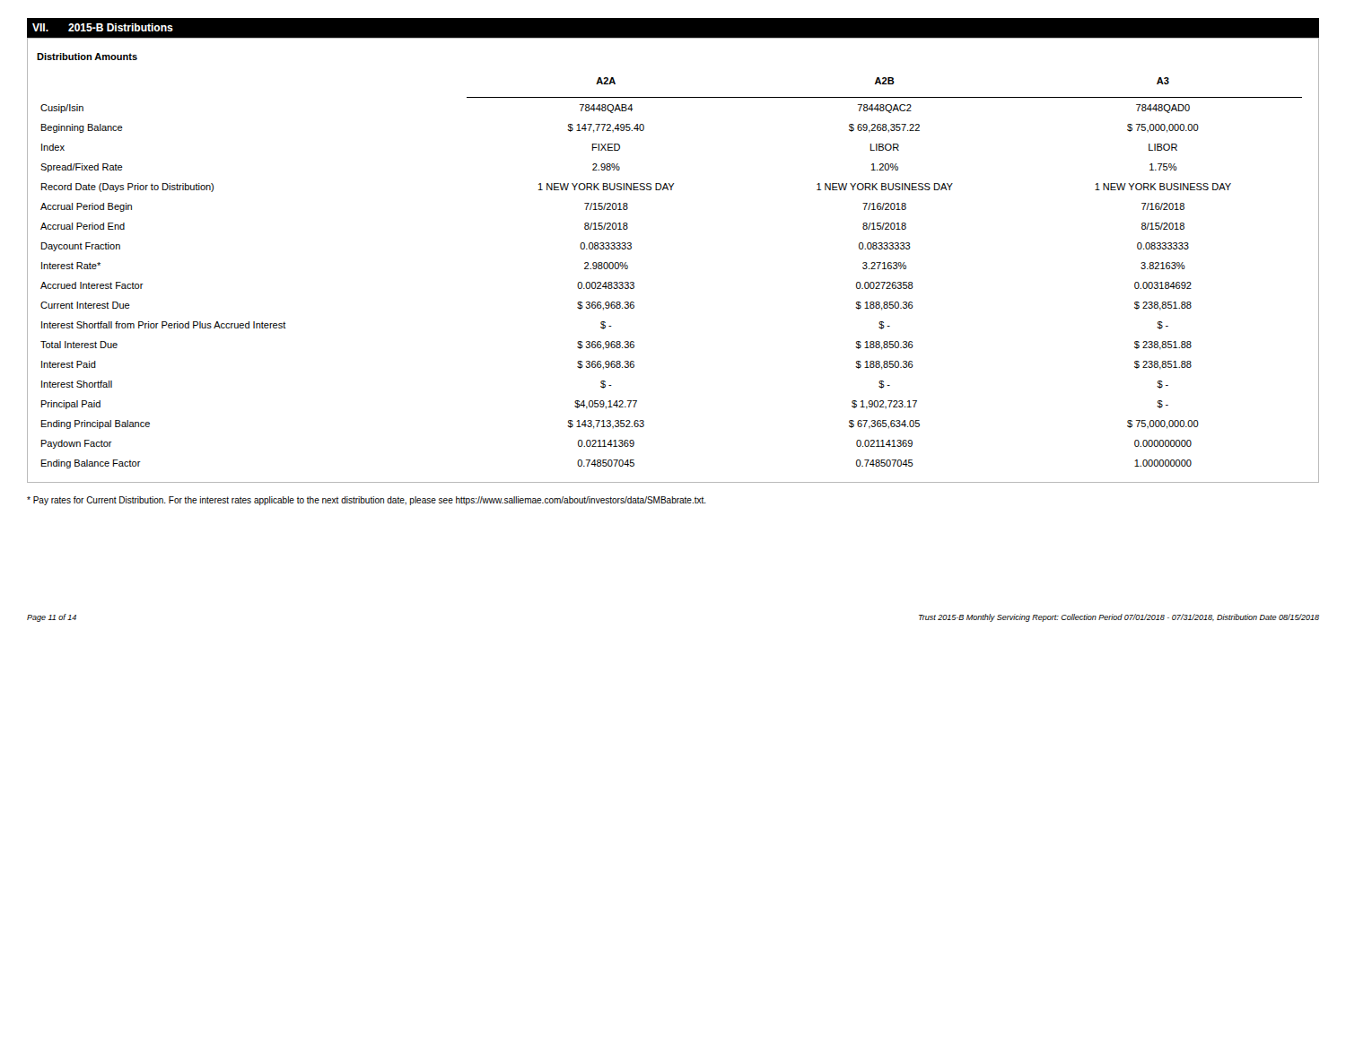VII. 2015-B Distributions
Distribution Amounts
| | A2A | A2B | A3 | |
| Cusip/Isin | 78448QAB4 | 78448QAC2 | 78448QAD0 | |
| Beginning Balance | $ 147,772,495.40 | $ 69,268,357.22 | $ 75,000,000.00 | |
| Index | FIXED | LIBOR | LIBOR | |
| Spread/Fixed Rate | 2.98% | 1.20% | 1.75% | |
| Record Date (Days Prior to Distribution) | 1 NEW YORK BUSINESS DAY | 1 NEW YORK BUSINESS DAY | 1 NEW YORK BUSINESS DAY | |
| Accrual Period Begin | 7/15/2018 | 7/16/2018 | 7/16/2018 | |
| Accrual Period End | 8/15/2018 | 8/15/2018 | 8/15/2018 | |
| Daycount Fraction | 0.08333333 | 0.08333333 | 0.08333333 | |
| Interest Rate* | 2.98000% | 3.27163% | 3.82163% | |
| Accrued Interest Factor | 0.002483333 | 0.002726358 | 0.003184692 | |
| Current Interest Due | $ 366,968.36 | $ 188,850.36 | $ 238,851.88 | |
| Interest Shortfall from Prior Period Plus Accrued Interest | $ - | $ - | $ - | |
| Total Interest Due | $ 366,968.36 | $ 188,850.36 | $ 238,851.88 | |
| Interest Paid | $ 366,968.36 | $ 188,850.36 | $ 238,851.88 | |
| Interest Shortfall | $ - | $ - | $ - | |
| Principal Paid | $4,059,142.77 | $ 1,902,723.17 | $ - | |
| Ending Principal Balance | $ 143,713,352.63 | $ 67,365,634.05 | $ 75,000,000.00 | |
| Paydown Factor | 0.021141369 | 0.021141369 | 0.000000000 | |
| Ending Balance Factor | 0.748507045 | 0.748507045 | 1.000000000 | |
* Pay rates for Current Distribution. For the interest rates applicable to the next distribution date, please see https://www.salliemae.com/about/investors/data/SMBabrate.txt.
Page 11 of 14 Trust 2015-B Monthly Servicing Report: Collection Period 07/01/2018 - 07/31/2018, Distribution Date 08/15/2018